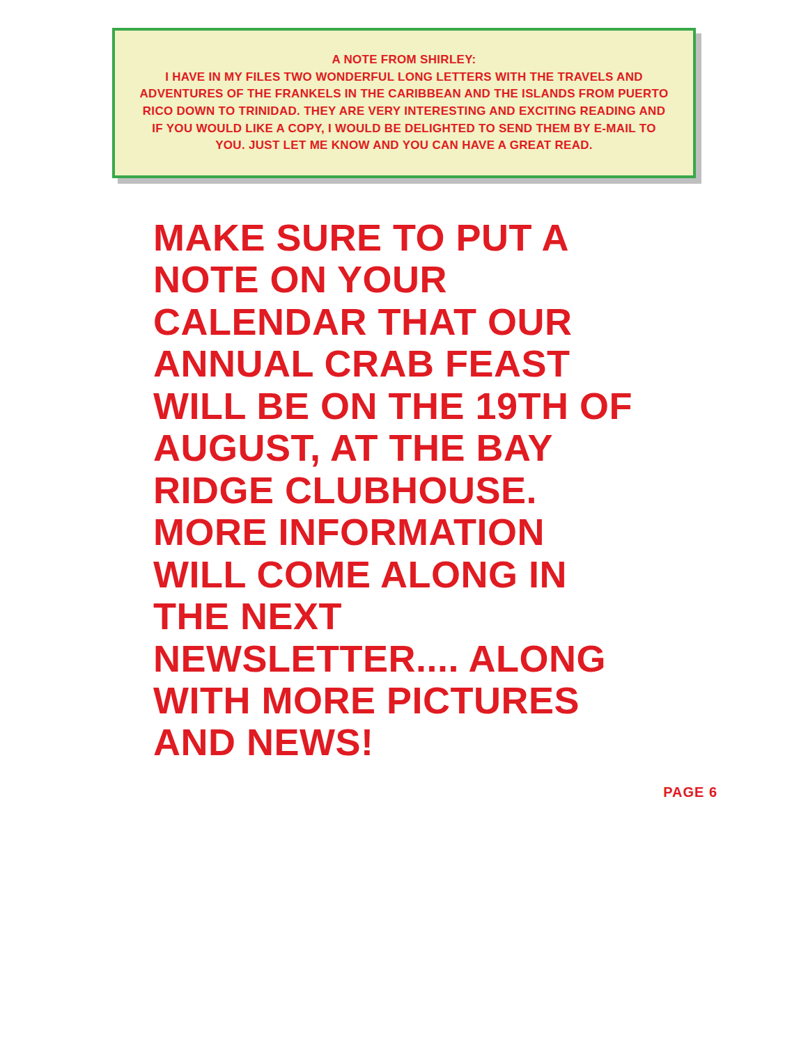A NOTE FROM SHIRLEY:
I HAVE IN MY FILES TWO WONDERFUL LONG LETTERS WITH THE TRAVELS AND ADVENTURES OF THE FRANKELS IN THE CARIBBEAN AND THE ISLANDS FROM PUERTO RICO DOWN TO TRINIDAD. THEY ARE VERY INTERESTING AND EXCITING READING AND IF YOU WOULD LIKE A COPY, I WOULD BE DELIGHTED TO SEND THEM BY E-MAIL TO YOU. JUST LET ME KNOW AND YOU CAN HAVE A GREAT READ.
MAKE SURE TO PUT A NOTE ON YOUR CALENDAR THAT OUR ANNUAL CRAB FEAST WILL BE ON THE 19TH OF AUGUST, AT THE BAY RIDGE CLUBHOUSE.
MORE INFORMATION WILL COME ALONG IN THE NEXT NEWSLETTER.... ALONG WITH MORE PICTURES AND NEWS!
PAGE 6